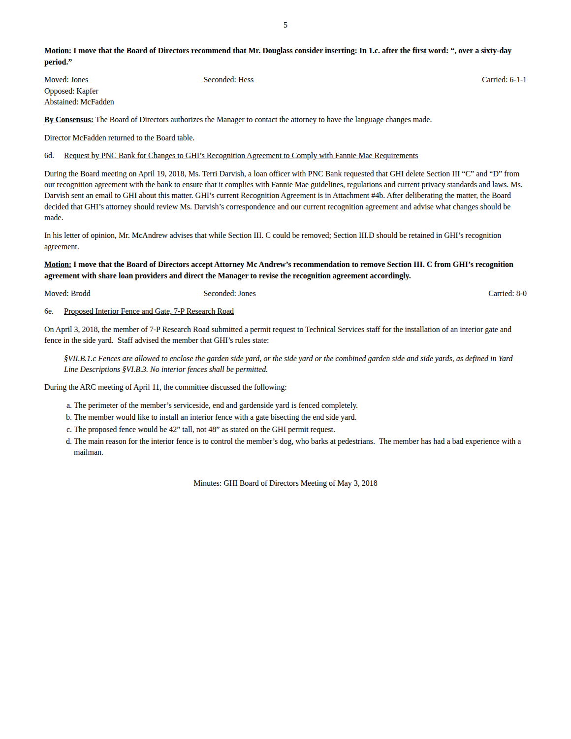5
Motion: I move that the Board of Directors recommend that Mr. Douglass consider inserting: In 1.c. after the first word: “, over a sixty-day period.”
Moved: Jones Seconded: Hess Carried: 6-1-1
Opposed: Kapfer
Abstained: McFadden
By Consensus: The Board of Directors authorizes the Manager to contact the attorney to have the language changes made.
Director McFadden returned to the Board table.
6d.
Request by PNC Bank for Changes to GHI’s Recognition Agreement to Comply with Fannie Mae Requirements
During the Board meeting on April 19, 2018, Ms. Terri Darvish, a loan officer with PNC Bank requested that GHI delete Section III “C” and “D” from our recognition agreement with the bank to ensure that it complies with Fannie Mae guidelines, regulations and current privacy standards and laws. Ms. Darvish sent an email to GHI about this matter. GHI’s current Recognition Agreement is in Attachment #4b. After deliberating the matter, the Board decided that GHI’s attorney should review Ms. Darvish’s correspondence and our current recognition agreement and advise what changes should be made.
In his letter of opinion, Mr. McAndrew advises that while Section III. C could be removed; Section III.D should be retained in GHI’s recognition agreement.
Motion: I move that the Board of Directors accept Attorney Mc Andrew’s recommendation to remove Section III. C from GHI’s recognition agreement with share loan providers and direct the Manager to revise the recognition agreement accordingly.
Moved: Brodd Seconded: Jones Carried: 8-0
6e.
Proposed Interior Fence and Gate, 7-P Research Road
On April 3, 2018, the member of 7-P Research Road submitted a permit request to Technical Services staff for the installation of an interior gate and fence in the side yard. Staff advised the member that GHI’s rules state:
§VII.B.1.c Fences are allowed to enclose the garden side yard, or the side yard or the combined garden side and side yards, as defined in Yard Line Descriptions §VI.B.3. No interior fences shall be permitted.
During the ARC meeting of April 11, the committee discussed the following:
The perimeter of the member’s serviceside, end and gardenside yard is fenced completely.
The member would like to install an interior fence with a gate bisecting the end side yard.
The proposed fence would be 42” tall, not 48” as stated on the GHI permit request.
The main reason for the interior fence is to control the member’s dog, who barks at pedestrians. The member has had a bad experience with a mailman.
Minutes: GHI Board of Directors Meeting of May 3, 2018